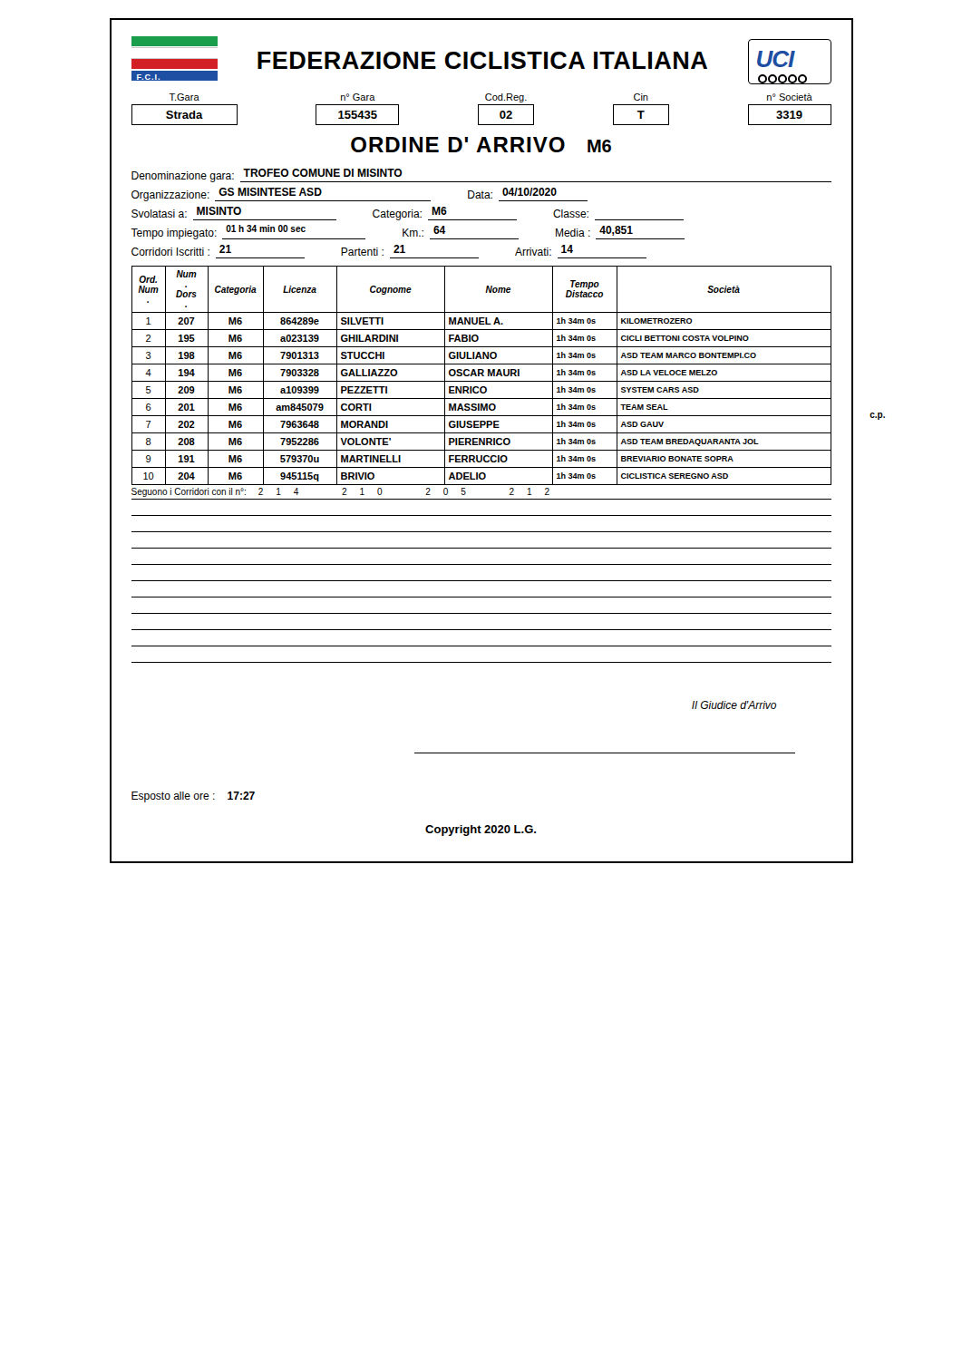F.C.I.
FEDERAZIONE CICLISTICA ITALIANA
UCI
T.Gara
Strada
n° Gara
155435
Cod.Reg.
02
Cin
T
n° Società
3319
ORDINE D' ARRIVO M6
Denominazione gara: TROFEO COMUNE DI MISINTO
Organizzazione: GS MISINTESE ASD Data: 04/10/2020
Svolatasi a: MISINTO Categoria: M6 Classe:
Tempo impiegato: 01 h 34 min 00 sec Km.: 64 Media : 40,851
Corridori Iscritti : 21 Partenti : 21 Arrivati: 14
| Ord. Num . | Num . Dors . | Categoria | Licenza | Cognome | Nome | Tempo Distacco | Società |
| --- | --- | --- | --- | --- | --- | --- | --- |
| 1 | 207 | M6 | 864289e | SILVETTI | MANUEL A. | 1h 34m 0s | KILOMETROZERO |
| 2 | 195 | M6 | a023139 | GHILARDINI | FABIO | 1h 34m 0s | CICLI BETTONI COSTA VOLPINO |
| 3 | 198 | M6 | 7901313 | STUCCHI | GIULIANO | 1h 34m 0s | ASD TEAM MARCO BONTEMPI.CO |
| 4 | 194 | M6 | 7903328 | GALLIAZZO | OSCAR MAURI | 1h 34m 0s | ASD LA VELOCE MELZO |
| 5 | 209 | M6 | a109399 | PEZZETTI | ENRICO | 1h 34m 0s | SYSTEM CARS ASD |
| 6 | 201 | M6 | am845079 | CORTI | MASSIMO | 1h 34m 0s | TEAM SEAL |
| 7 | 202 | M6 | 7963648 | MORANDI | GIUSEPPE | 1h 34m 0s | ASD GAUV |
| 8 | 208 | M6 | 7952286 | VOLONTE' | PIERENRICO | 1h 34m 0s | ASD TEAM BREDAQUARANTA JOL |
| 9 | 191 | M6 | 579370u | MARTINELLI | FERRUCCIO | 1h 34m 0s | BREVIARIO BONATE SOPRA |
| 10 | 204 | M6 | 945115q | BRIVIO | ADELIO | 1h 34m 0s | CICLISTICA SEREGNO ASD |
Seguono i Corridori con il n°: 214 210 205 212
Il Giudice d'Arrivo
Esposto alle ore : 17:27
Copyright 2020 L.G.
c.p.